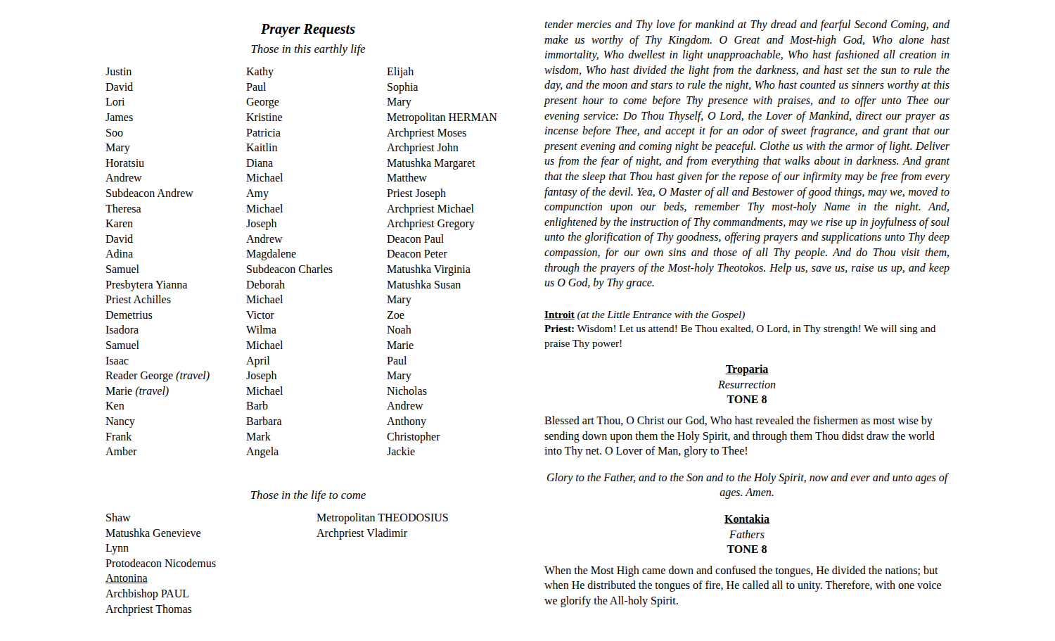Prayer Requests
Those in this earthly life
Justin
David
Lori
James
Soo
Mary
Horatsiu
Andrew
Subdeacon Andrew
Theresa
Karen
David
Adina
Samuel
Presbytera Yianna
Priest Achilles
Demetrius
Isadora
Samuel
Isaac
Reader George (travel)
Marie (travel)
Ken
Nancy
Frank
Amber
Kathy
Paul
George
Kristine
Patricia
Kaitlin
Diana
Michael
Amy
Michael
Joseph
Andrew
Magdalene
Subdeacon Charles
Deborah
Michael
Victor
Wilma
Michael
April
Joseph
Michael
Barb
Barbara
Mark
Angela
Elijah
Sophia
Mary
Metropolitan HERMAN
Archpriest Moses
Archpriest John
Matushka Margaret
Matthew
Priest Joseph
Archpriest Michael
Archpriest Gregory
Deacon Paul
Deacon Peter
Matushka Virginia
Matushka Susan
Mary
Zoe
Noah
Marie
Paul
Mary
Nicholas
Andrew
Anthony
Christopher
Jackie
Those in the life to come
Shaw
Matushka Genevieve
Lynn
Protodeacon Nicodemus
Antonina
Archbishop PAUL
Archpriest Thomas
Metropolitan THEODOSIUS
Archpriest Vladimir
tender mercies and Thy love for mankind at Thy dread and fearful Second Coming, and make us worthy of Thy Kingdom. O Great and Most-high God, Who alone hast immortality, Who dwellest in light unapproachable, Who hast fashioned all creation in wisdom, Who hast divided the light from the darkness, and hast set the sun to rule the day, and the moon and stars to rule the night, Who hast counted us sinners worthy at this present hour to come before Thy presence with praises, and to offer unto Thee our evening service: Do Thou Thyself, O Lord, the Lover of Mankind, direct our prayer as incense before Thee, and accept it for an odor of sweet fragrance, and grant that our present evening and coming night be peaceful. Clothe us with the armor of light. Deliver us from the fear of night, and from everything that walks about in darkness. And grant that the sleep that Thou hast given for the repose of our infirmity may be free from every fantasy of the devil. Yea, O Master of all and Bestower of good things, may we, moved to compunction upon our beds, remember Thy most-holy Name in the night. And, enlightened by the instruction of Thy commandments, may we rise up in joyfulness of soul unto the glorification of Thy goodness, offering prayers and supplications unto Thy deep compassion, for our own sins and those of all Thy people. And do Thou visit them, through the prayers of the Most-holy Theotokos. Help us, save us, raise us up, and keep us O God, by Thy grace.
Introit (at the Little Entrance with the Gospel)
Priest: Wisdom! Let us attend! Be Thou exalted, O Lord, in Thy strength! We will sing and praise Thy power!
Troparia
Resurrection
TONE 8
Blessed art Thou, O Christ our God, Who hast revealed the fishermen as most wise by sending down upon them the Holy Spirit, and through them Thou didst draw the world into Thy net. O Lover of Man, glory to Thee!
Glory to the Father, and to the Son and to the Holy Spirit, now and ever and unto ages of ages. Amen.
Kontakia
Fathers
TONE 8
When the Most High came down and confused the tongues, He divided the nations; but when He distributed the tongues of fire, He called all to unity. Therefore, with one voice we glorify the All-holy Spirit.